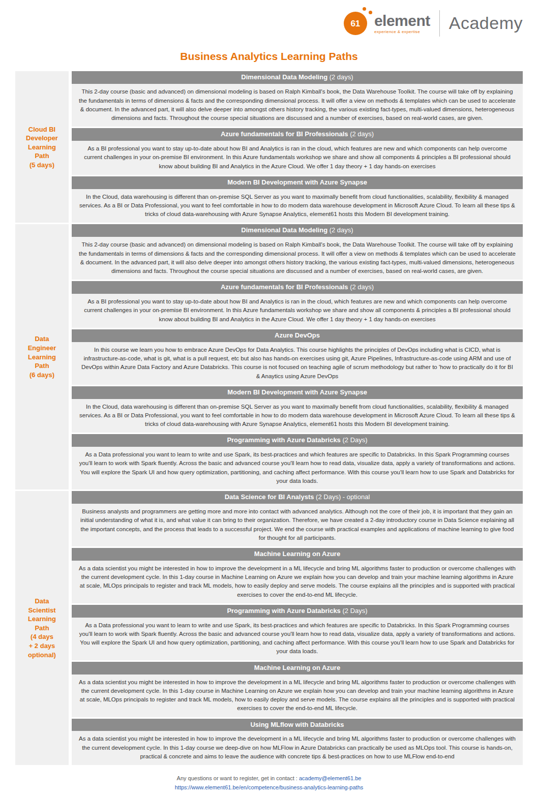61
element experience & expertise
Academy
Business Analytics Learning Paths
| Cloud BI Developer Learning Path (5 days) | Dimensional Data Modeling (2 days) This 2-day course (basic and advanced) on dimensional modeling is based on Ralph Kimball's book, the Data Warehouse Toolkit. The course will take off by explaining the fundamentals in terms of dimensions & facts and the corresponding dimensional process. It will offer a view on methods & templates which can be used to accelerate & document. In the advanced part, it will also delve deeper into amongst others history tracking, the various existing fact-types, multi-valued dimensions, heterogeneous dimensions and facts. Throughout the course special situations are discussed and a number of exercises, based on real-world cases, are given. Azure fundamentals for BI Professionals (2 days) As a BI professional you want to stay up-to-date about how BI and Analytics is ran in the cloud, which features are new and which components can help overcome current challenges in your on-premise BI environment. In this Azure fundamentals workshop we share and show all components & principles a BI professional should know about building BI and Analytics in the Azure Cloud. We offer 1 day theory + 1 day hands-on exercises Modern BI Development with Azure Synapse In the Cloud, data warehousing is different than on-premise SQL Server as you want to maximally benefit from cloud functionalities, scalability, flexibility & managed services. As a BI or Data Professional, you want to feel comfortable in how to do modern data warehouse development in Microsoft Azure Cloud. To learn all these tips & tricks of cloud data-warehousing with Azure Synapse Analytics, element61 hosts this Modern BI development training. |
| Data Engineer Learning Path (6 days) | Dimensional Data Modeling (2 days) This 2-day course (basic and advanced) on dimensional modeling is based on Ralph Kimball's book, the Data Warehouse Toolkit. The course will take off by explaining the fundamentals in terms of dimensions & facts and the corresponding dimensional process. It will offer a view on methods & templates which can be used to accelerate & document. In the advanced part, it will also delve deeper into amongst others history tracking, the various existing fact-types, multi-valued dimensions, heterogeneous dimensions and facts. Throughout the course special situations are discussed and a number of exercises, based on real-world cases, are given. Azure fundamentals for BI Professionals (2 days) As a BI professional you want to stay up-to-date about how BI and Analytics is ran in the cloud, which features are new and which components can help overcome current challenges in your on-premise BI environment. In this Azure fundamentals workshop we share and show all components & principles a BI professional should know about building BI and Analytics in the Azure Cloud. We offer 1 day theory + 1 day hands-on exercises Azure DevOps In this course we learn you how to embrace Azure DevOps for Data Analytics. This course highlights the principles of DevOps including what is CICD, what is infrastructure-as-code, what is git, what is a pull request, etc but also has hands-on exercises using git, Azure Pipelines, Infrastructure-as-code using ARM and use of DevOps within Azure Data Factory and Azure Databricks. This course is not focused on teaching agile of scrum methodology but rather to 'how to practically do it for BI & Anaytics using Azure DevOps Modern BI Development with Azure Synapse In the Cloud, data warehousing is different than on-premise SQL Server as you want to maximally benefit from cloud functionalities, scalability, flexibility & managed services. As a BI or Data Professional, you want to feel comfortable in how to do modern data warehouse development in Microsoft Azure Cloud. To learn all these tips & tricks of cloud data-warehousing with Azure Synapse Analytics, element61 hosts this Modern BI development training. Programming with Azure Databricks (2 Days) As a Data professional you want to learn to write and use Spark, its best-practices and which features are specific to Databricks. In this Spark Programming courses you'll learn to work with Spark fluently. Across the basic and advanced course you'll learn how to read data, visualize data, apply a variety of transformations and actions. You will explore the Spark UI and how query optimization, partitioning, and caching affect performance. With this course you'll learn how to use Spark and Databricks for your data loads. |
| Data Scientist Learning Path (4 days + 2 days optional) | Data Science for BI Analysts (2 Days) - optional Business analysts and programmers are getting more and more into contact with advanced analytics. Although not the core of their job, it is important that they gain an initial understanding of what it is, and what value it can bring to their organization. Therefore, we have created a 2-day introductory course in Data Science explaining all the important concepts, and the process that leads to a successful project. We end the course with practical examples and applications of machine learning to give food for thought for all participants. Machine Learning on Azure As a data scientist you might be interested in how to improve the development in a ML lifecycle and bring ML algorithms faster to production or overcome challenges with the current development cycle. In this 1-day course in Machine Learning on Azure we explain how you can develop and train your machine learning algorithms in Azure at scale, MLOps principals to register and track ML models, how to easily deploy and serve models. The course explains all the principles and is supported with practical exercises to cover the end-to-end ML lifecycle. Programming with Azure Databricks (2 Days) As a Data professional you want to learn to write and use Spark, its best-practices and which features are specific to Databricks. In this Spark Programming courses you'll learn to work with Spark fluently. Across the basic and advanced course you'll learn how to read data, visualize data, apply a variety of transformations and actions. You will explore the Spark UI and how query optimization, partitioning, and caching affect performance. With this course you'll learn how to use Spark and Databricks for your data loads. Machine Learning on Azure As a data scientist you might be interested in how to improve the development in a ML lifecycle and bring ML algorithms faster to production or overcome challenges with the current development cycle. In this 1-day course in Machine Learning on Azure we explain how you can develop and train your machine learning algorithms in Azure at scale, MLOps principals to register and track ML models, how to easily deploy and serve models. The course explains all the principles and is supported with practical exercises to cover the end-to-end ML lifecycle. Using MLflow with Databricks As a data scientist you might be interested in how to improve the development in a ML lifecycle and bring ML algorithms faster to production or overcome challenges with the current development cycle. In this 1-day course we deep-dive on how MLFlow in Azure Databricks can practically be used as MLOps tool. This course is hands-on, practical & concrete and aims to leave the audience with concrete tips & best-practices on how to use MLFlow end-to-end |
Any questions or want to register, get in contact : academy@element61.be
https://www.element61.be/en/competence/business-analytics-learning-paths